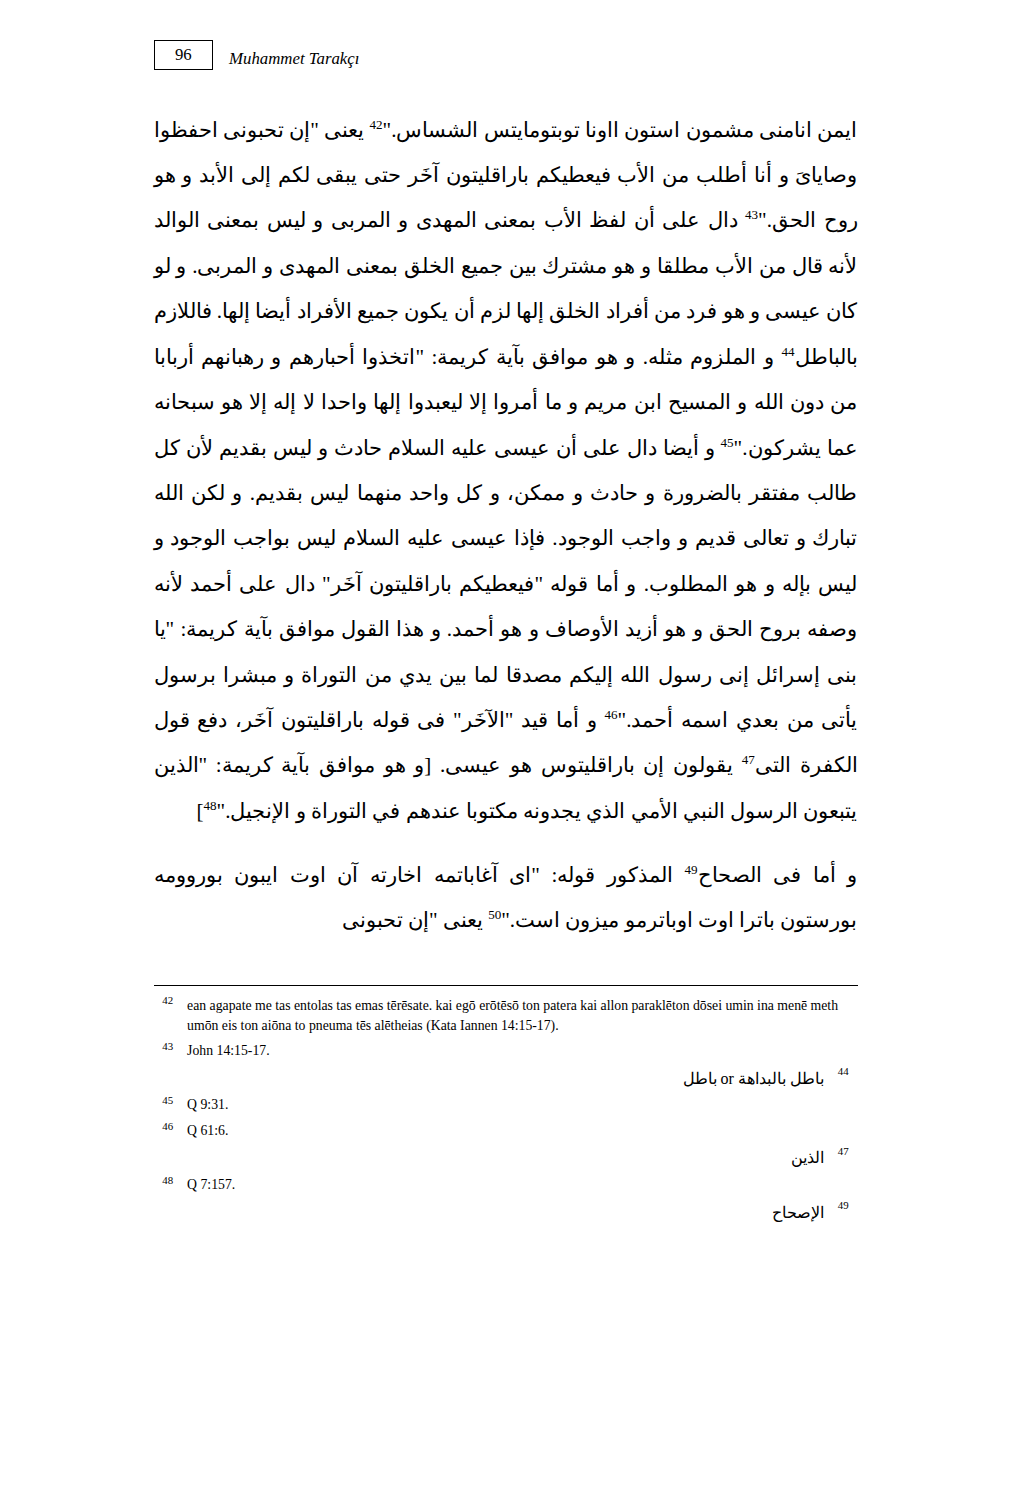96
Muhammet Tarakçı
ايمن انامنى مشمون استون ااونا توبتومايتس الشساس."42 يعنى "إن تحبونى احفظوا وصاياىَ و أنا أطلب من الأب فيعطيكم باراقليتون آخَر حتى يبقى لكم إلى الأبد و هو روح الحق."43 دال على أن لفظ الأب بمعنى المهدى و المربى و ليس بمعنى الوالد لأنه قال من الأب مطلقا و هو مشترك بين جميع الخلق بمعنى المهدى و المربى. و لو كان عيسى و هو فرد من أفراد الخلق إلها لزم أن يكون جميع الأفراد أيضا إلها. فاللازم بالباطل44 و الملزوم مثله. و هو موافق بآية كريمة: "اتخذوا أحبارهم و رهبانهم أربابا من دون الله و المسيح ابن مريم و ما أمروا إلا ليعبدوا إلها واحدا لا إله إلا هو سبحانه عما يشركون."45 و أيضا دال على أن عيسى عليه السلام حادث و ليس بقديم لأن كل طالب مفتقر بالضرورة و حادث و ممكن، و كل واحد منهما ليس بقديم. و لكن الله تبارك و تعالى قديم و واجب الوجود. فإذا عيسى عليه السلام ليس بواجب الوجود و ليس بإله و هو المطلوب. و أما قوله "فيعطيكم باراقليتون آخَر" دال على أحمد لأنه وصفه بروح الحق و هو أزيد الأوصاف و هو أحمد. و هذا القول موافق بآية كريمة: "يا بنى إسرائل إنى رسول الله إليكم مصدقا لما بين يدي من التوراة و مبشرا برسول يأتى من بعدي اسمه أحمد."46 و أما قيد "الآخَر" فى قوله باراقليتون آخَر، دفع قول الكفرة التى47 يقولون إن باراقليتوس هو عيسى. [و هو موافق بآية كريمة: "الذين يتبعون الرسول النبي الأمي الذي يجدونه مكتوبا عندهم في التوراة و الإنجيل."48]
و أما فى الصحاح49 المذكور قوله: "اى آغاباتمه اخارته آن اوت ايبون بوروومه بورستون باترا اوت اوباترمو ميزون است."50 يعنى "إن تحبونى
42 ean agapate me tas entolas tas emas tērēsate. kai egō erōtēsō ton patera kai allon paraklēton dōsei umin ina menē meth umōn eis ton aiōna to pneuma tēs alētheias (Kata Iannen 14:15-17).
43 John 14:15-17.
44باطل بالبداهة or باطل
45 Q 9:31.
46 Q 61:6.
47الذين
48 Q 7:157.
49الإصحاح